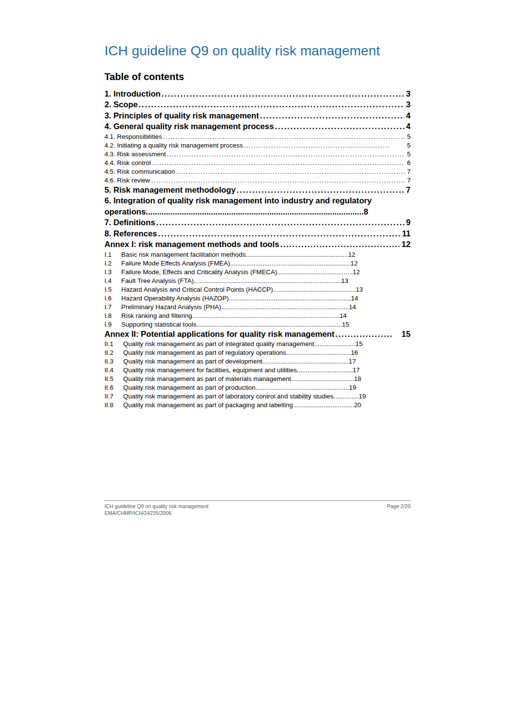ICH guideline Q9 on quality risk management
Table of contents
1. Introduction.......................................................................................... 3
2. Scope..................................................................................................... 3
3. Principles of quality risk management..................................................... 4
4. General quality risk management process.............................................. 4
4.1. Responsibilities..................................................................................................... 5
4.2. Initiating a quality risk management process........................................................... 5
4.3. Risk assessment................................................................................................... 5
4.4. Risk control......................................................................................................... 6
4.5. Risk communication.............................................................................................. 7
4.6. Risk review......................................................................................................... 7
5. Risk management methodology............................................................ 7
6. Integration of quality risk management into industry and regulatory operations................................................................................................. 8
7. Definitions............................................................................................ 9
8. References.......................................................................................... 11
Annex I: risk management methods and tools......................................... 12
I.1 Basic risk management facilitation methods......................................................... 12
I.2 Failure Mode Effects Analysis (FMEA)................................................................... 12
I.3 Failure Mode, Effects and Criticality Analysis (FMECA).......................................... 12
I.4 Fault Tree Analysis (FTA).................................................................................. 13
I.5 Hazard Analysis and Critical Control Points (HACCP).............................................. 13
I.6 Hazard Operability Analysis (HAZOP).................................................................... 14
I.7 Preliminary Hazard Analysis (PHA)....................................................................... 14
I.8 Risk ranking and filtering.................................................................................. 14
I.9 Supporting statistical tools................................................................................. 15
Annex II: Potential applications for quality risk management................... 15
II.1 Quality risk management as part of integrated quality management....................... 15
II.2 Quality risk management as part of regulatory operations.................................... 16
II.3 Quality risk management as part of development................................................ 17
II.4 Quality risk management for facilities, equipment and utilities............................... 17
II.5 Quality risk management as part of materials management................................... 18
II.6 Quality risk management as part of production.................................................... 19
II.7 Quality risk management as part of laboratory control and stability studies.............. 19
II.8 Quality risk management as part of packaging and labelling.................................. 20
ICH guideline Q9 on quality risk management
EMA/CHMP/ICH/24235/2006
Page 2/20